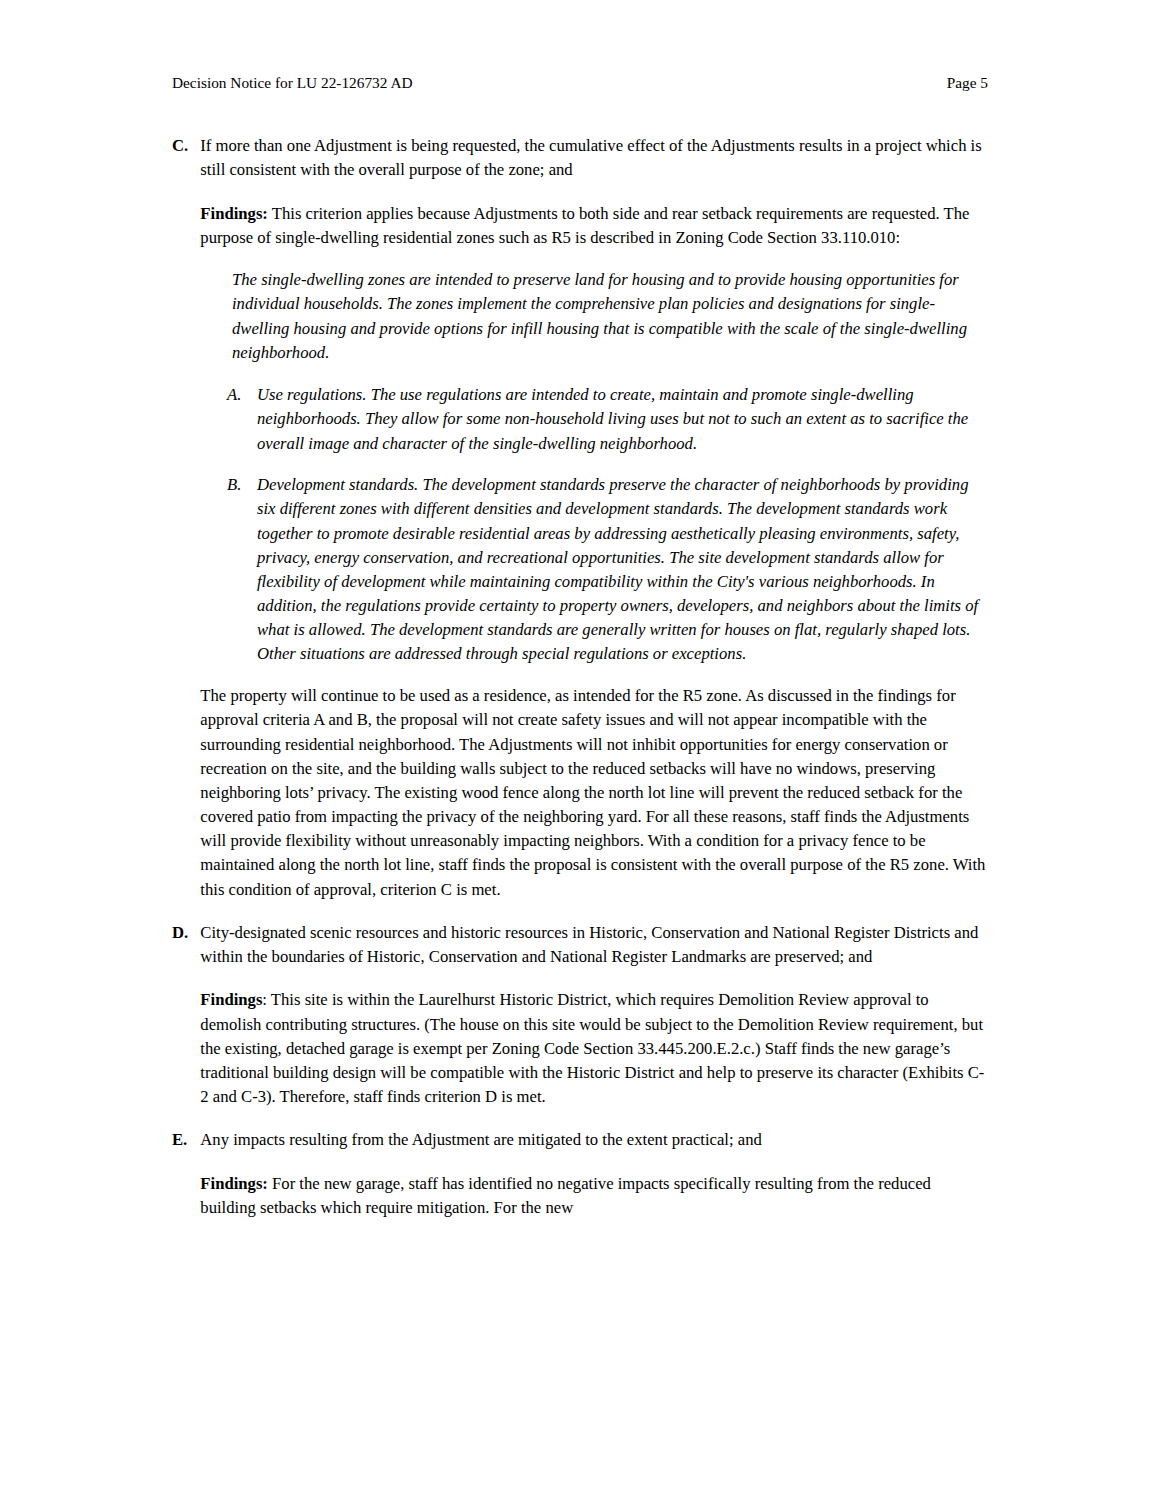Decision Notice for LU 22-126732 AD Page 5
C. If more than one Adjustment is being requested, the cumulative effect of the Adjustments results in a project which is still consistent with the overall purpose of the zone; and
Findings: This criterion applies because Adjustments to both side and rear setback requirements are requested. The purpose of single-dwelling residential zones such as R5 is described in Zoning Code Section 33.110.010:
The single-dwelling zones are intended to preserve land for housing and to provide housing opportunities for individual households. The zones implement the comprehensive plan policies and designations for single-dwelling housing and provide options for infill housing that is compatible with the scale of the single-dwelling neighborhood.
A. Use regulations. The use regulations are intended to create, maintain and promote single-dwelling neighborhoods. They allow for some non-household living uses but not to such an extent as to sacrifice the overall image and character of the single-dwelling neighborhood.
B. Development standards. The development standards preserve the character of neighborhoods by providing six different zones with different densities and development standards. The development standards work together to promote desirable residential areas by addressing aesthetically pleasing environments, safety, privacy, energy conservation, and recreational opportunities. The site development standards allow for flexibility of development while maintaining compatibility within the City's various neighborhoods. In addition, the regulations provide certainty to property owners, developers, and neighbors about the limits of what is allowed. The development standards are generally written for houses on flat, regularly shaped lots. Other situations are addressed through special regulations or exceptions.
The property will continue to be used as a residence, as intended for the R5 zone. As discussed in the findings for approval criteria A and B, the proposal will not create safety issues and will not appear incompatible with the surrounding residential neighborhood. The Adjustments will not inhibit opportunities for energy conservation or recreation on the site, and the building walls subject to the reduced setbacks will have no windows, preserving neighboring lots’ privacy. The existing wood fence along the north lot line will prevent the reduced setback for the covered patio from impacting the privacy of the neighboring yard. For all these reasons, staff finds the Adjustments will provide flexibility without unreasonably impacting neighbors. With a condition for a privacy fence to be maintained along the north lot line, staff finds the proposal is consistent with the overall purpose of the R5 zone. With this condition of approval, criterion C is met.
D. City-designated scenic resources and historic resources in Historic, Conservation and National Register Districts and within the boundaries of Historic, Conservation and National Register Landmarks are preserved; and
Findings: This site is within the Laurelhurst Historic District, which requires Demolition Review approval to demolish contributing structures. (The house on this site would be subject to the Demolition Review requirement, but the existing, detached garage is exempt per Zoning Code Section 33.445.200.E.2.c.) Staff finds the new garage’s traditional building design will be compatible with the Historic District and help to preserve its character (Exhibits C-2 and C-3). Therefore, staff finds criterion D is met.
E. Any impacts resulting from the Adjustment are mitigated to the extent practical; and
Findings: For the new garage, staff has identified no negative impacts specifically resulting from the reduced building setbacks which require mitigation. For the new